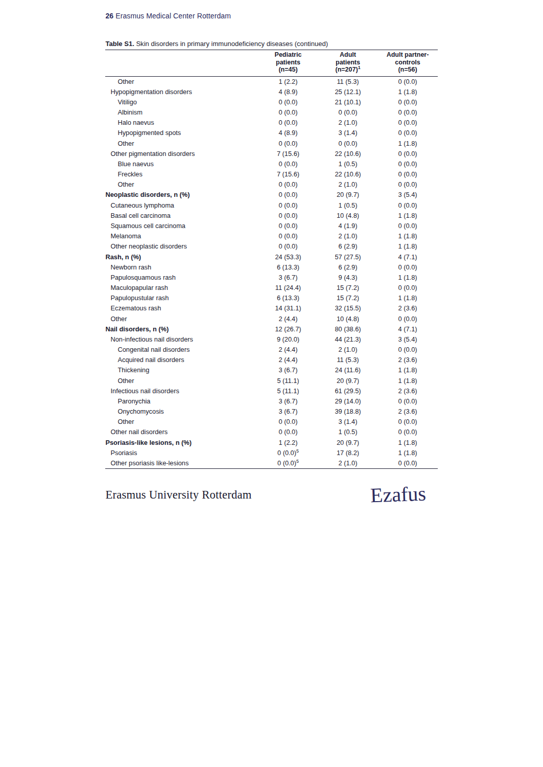26 Erasmus Medical Center Rotterdam
Table S1. Skin disorders in primary immunodeficiency diseases (continued)
| | Pediatric patients (n=45) | Adult patients (n=207) 1 | Adult partner- controls (n=56) |
| --- | --- | --- | --- |
| Other | 1 (2.2) | 11 (5.3) | 0 (0.0) |
| Hypopigmentation disorders | 4 (8.9) | 25 (12.1) | 1 (1.8) |
| Vitiligo | 0 (0.0) | 21 (10.1) | 0 (0.0) |
| Albinism | 0 (0.0) | 0 (0.0) | 0 (0.0) |
| Halo naevus | 0 (0.0) | 2 (1.0) | 0 (0.0) |
| Hypopigmented spots | 4 (8.9) | 3 (1.4) | 0 (0.0) |
| Other | 0 (0.0) | 0 (0.0) | 1 (1.8) |
| Other pigmentation disorders | 7 (15.6) | 22 (10.6) | 0 (0.0) |
| Blue naevus | 0 (0.0) | 1 (0.5) | 0 (0.0) |
| Freckles | 7 (15.6) | 22 (10.6) | 0 (0.0) |
| Other | 0 (0.0) | 2 (1.0) | 0 (0.0) |
| Neoplastic disorders, n (%) | 0 (0.0) | 20 (9.7) | 3 (5.4) |
| Cutaneous lymphoma | 0 (0.0) | 1 (0.5) | 0 (0.0) |
| Basal cell carcinoma | 0 (0.0) | 10 (4.8) | 1 (1.8) |
| Squamous cell carcinoma | 0 (0.0) | 4 (1.9) | 0 (0.0) |
| Melanoma | 0 (0.0) | 2 (1.0) | 1 (1.8) |
| Other neoplastic disorders | 0 (0.0) | 6 (2.9) | 1 (1.8) |
| Rash, n (%) | 24 (53.3) | 57 (27.5) | 4 (7.1) |
| Newborn rash | 6 (13.3) | 6 (2.9) | 0 (0.0) |
| Papulosquamous rash | 3 (6.7) | 9 (4.3) | 1 (1.8) |
| Maculopapular rash | 11 (24.4) | 15 (7.2) | 0 (0.0) |
| Papulopustular rash | 6 (13.3) | 15 (7.2) | 1 (1.8) |
| Eczematous rash | 14 (31.1) | 32 (15.5) | 2 (3.6) |
| Other | 2 (4.4) | 10 (4.8) | 0 (0.0) |
| Nail disorders, n (%) | 12 (26.7) | 80 (38.6) | 4 (7.1) |
| Non-infectious nail disorders | 9 (20.0) | 44 (21.3) | 3 (5.4) |
| Congenital nail disorders | 2 (4.4) | 2 (1.0) | 0 (0.0) |
| Acquired nail disorders | 2 (4.4) | 11 (5.3) | 2 (3.6) |
| Thickening | 3 (6.7) | 24 (11.6) | 1 (1.8) |
| Other | 5 (11.1) | 20 (9.7) | 1 (1.8) |
| Infectious nail disorders | 5 (11.1) | 61 (29.5) | 2 (3.6) |
| Paronychia | 3 (6.7) | 29 (14.0) | 0 (0.0) |
| Onychomycosis | 3 (6.7) | 39 (18.8) | 2 (3.6) |
| Other | 0 (0.0) | 3 (1.4) | 0 (0.0) |
| Other nail disorders | 0 (0.0) | 1 (0.5) | 0 (0.0) |
| Psoriasis-like lesions, n (%) | 1 (2.2) | 20 (9.7) | 1 (1.8) |
| Psoriasis | 0 (0.0) 5 | 17 (8.2) | 1 (1.8) |
| Other psoriasis like-lesions | 0 (0.0) 5 | 2 (1.0) | 0 (0.0) |
Erasmus University Rotterdam
Ezafus